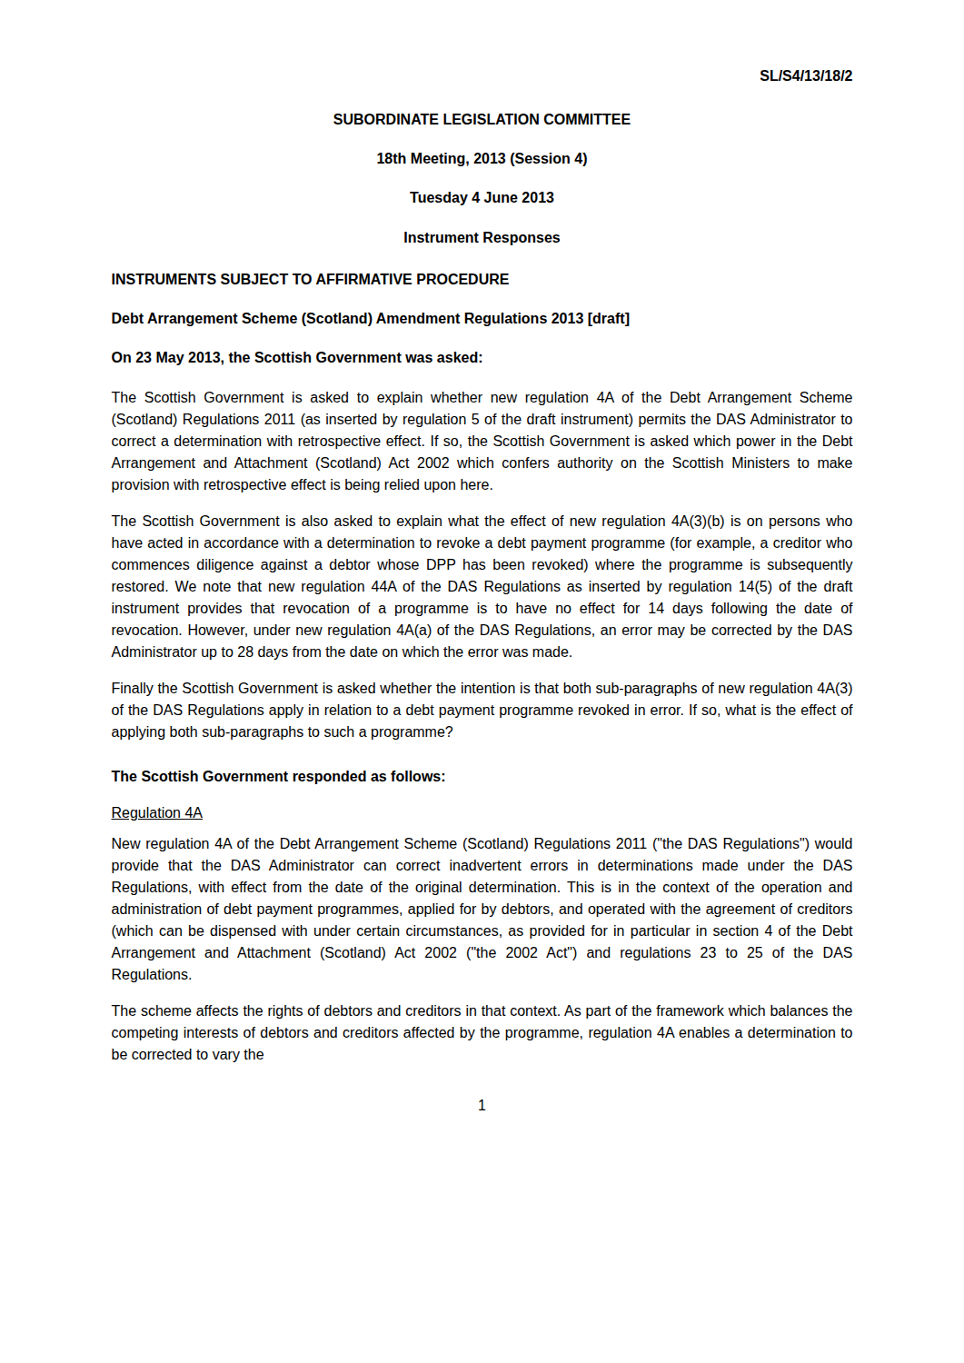SL/S4/13/18/2
SUBORDINATE LEGISLATION COMMITTEE
18th Meeting, 2013 (Session 4)
Tuesday 4 June 2013
Instrument Responses
INSTRUMENTS SUBJECT TO AFFIRMATIVE PROCEDURE
Debt Arrangement Scheme (Scotland) Amendment Regulations 2013 [draft]
On 23 May 2013, the Scottish Government was asked:
The Scottish Government is asked to explain whether new regulation 4A of the Debt Arrangement Scheme (Scotland) Regulations 2011 (as inserted by regulation 5 of the draft instrument) permits the DAS Administrator to correct a determination with retrospective effect. If so, the Scottish Government is asked which power in the Debt Arrangement and Attachment (Scotland) Act 2002 which confers authority on the Scottish Ministers to make provision with retrospective effect is being relied upon here.
The Scottish Government is also asked to explain what the effect of new regulation 4A(3)(b) is on persons who have acted in accordance with a determination to revoke a debt payment programme (for example, a creditor who commences diligence against a debtor whose DPP has been revoked) where the programme is subsequently restored. We note that new regulation 44A of the DAS Regulations as inserted by regulation 14(5) of the draft instrument provides that revocation of a programme is to have no effect for 14 days following the date of revocation. However, under new regulation 4A(a) of the DAS Regulations, an error may be corrected by the DAS Administrator up to 28 days from the date on which the error was made.
Finally the Scottish Government is asked whether the intention is that both sub-paragraphs of new regulation 4A(3) of the DAS Regulations apply in relation to a debt payment programme revoked in error. If so, what is the effect of applying both sub-paragraphs to such a programme?
The Scottish Government responded as follows:
Regulation 4A
New regulation 4A of the Debt Arrangement Scheme (Scotland) Regulations 2011 ("the DAS Regulations") would provide that the DAS Administrator can correct inadvertent errors in determinations made under the DAS Regulations, with effect from the date of the original determination. This is in the context of the operation and administration of debt payment programmes, applied for by debtors, and operated with the agreement of creditors (which can be dispensed with under certain circumstances, as provided for in particular in section 4 of the Debt Arrangement and Attachment (Scotland) Act 2002 ("the 2002 Act") and regulations 23 to 25 of the DAS Regulations.
The scheme affects the rights of debtors and creditors in that context. As part of the framework which balances the competing interests of debtors and creditors affected by the programme, regulation 4A enables a determination to be corrected to vary the
1